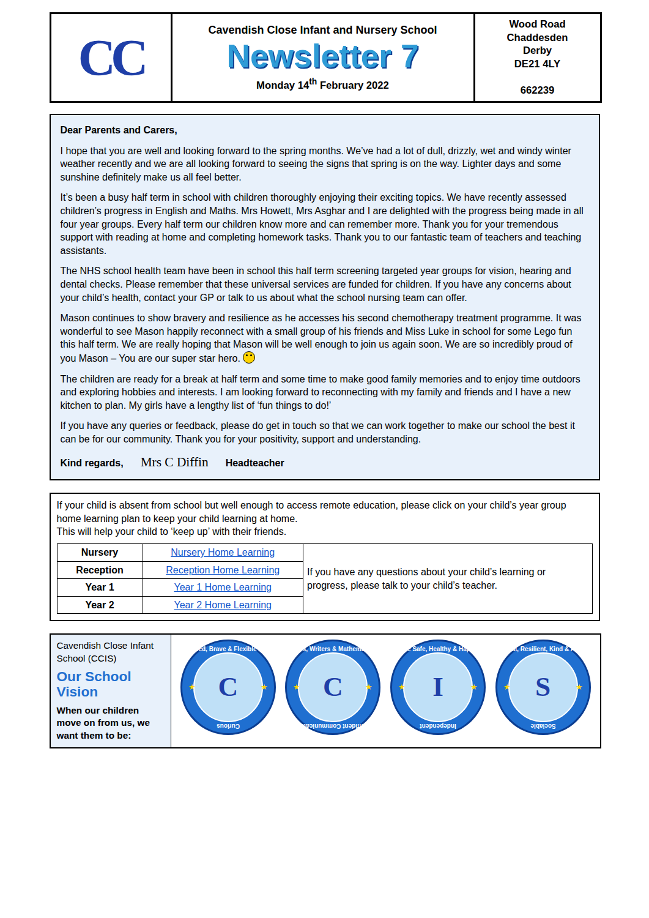CC
Cavendish Close Infant and Nursery School
Newsletter 7
Monday 14th February 2022
Wood Road
Chaddesden
Derby
DE21 4LY
662239
Dear Parents and Carers,
I hope that you are well and looking forward to the spring months. We’ve had a lot of dull, drizzly, wet and windy winter weather recently and we are all looking forward to seeing the signs that spring is on the way. Lighter days and some sunshine definitely make us all feel better.
It’s been a busy half term in school with children thoroughly enjoying their exciting topics. We have recently assessed children’s progress in English and Maths. Mrs Howett, Mrs Asghar and I are delighted with the progress being made in all four year groups. Every half term our children know more and can remember more. Thank you for your tremendous support with reading at home and completing homework tasks. Thank you to our fantastic team of teachers and teaching assistants.
The NHS school health team have been in school this half term screening targeted year groups for vision, hearing and dental checks. Please remember that these universal services are funded for children. If you have any concerns about your child’s health, contact your GP or talk to us about what the school nursing team can offer.
Mason continues to show bravery and resilience as he accesses his second chemotherapy treatment programme. It was wonderful to see Mason happily reconnect with a small group of his friends and Miss Luke in school for some Lego fun this half term. We are really hoping that Mason will be well enough to join us again soon. We are so incredibly proud of you Mason – You are our super star hero.
The children are ready for a break at half term and some time to make good family memories and to enjoy time outdoors and exploring hobbies and interests. I am looking forward to reconnecting with my family and friends and I have a new kitchen to plan. My girls have a lengthy list of ‘fun things to do!’
If you have any queries or feedback, please do get in touch so that we can work together to make our school the best it can be for our community. Thank you for your positivity, support and understanding.
Kind regards, Mrs C Diffin Headteacher
If your child is absent from school but well enough to access remote education, please click on your child’s year group home learning plan to keep your child learning at home.
This will help your child to ‘keep up’ with their friends.
| Nursery | Nursery Home Learning | If you have any questions about your child’s learning or progress, please talk to your child’s teacher. |
| Reception | Reception Home Learning |
| Year 1 | Year 1 Home Learning |
| Year 2 | Year 2 Home Learning |
Cavendish Close Infant School (CCIS)
Our School Vision
When our children move on from us, we want them to be:
Determined, Brave & Flexible Learners Curious
★ ★
C
Readers, Writers & Mathematicians Confident Communicators
★ ★
C
Able to Make Safe, Healthy & Happy Choices Independent
★ ★
I
Respectful, Resilient, Kind & Ambitious Sociable
★ ★
S